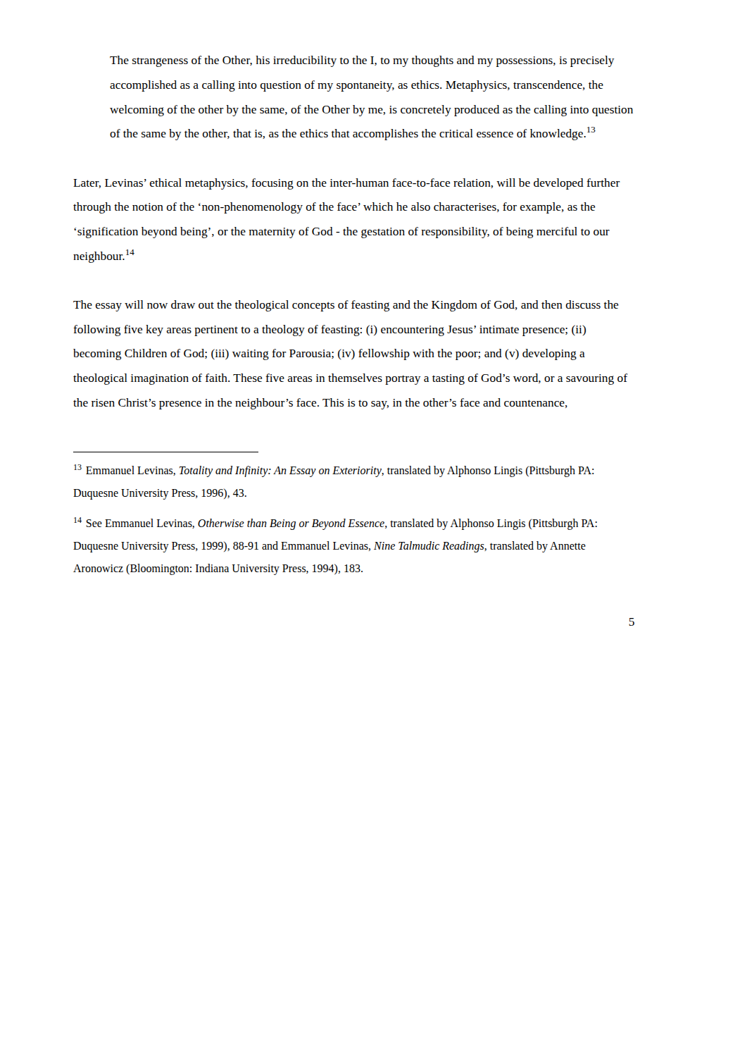The strangeness of the Other, his irreducibility to the I, to my thoughts and my possessions, is precisely accomplished as a calling into question of my spontaneity, as ethics. Metaphysics, transcendence, the welcoming of the other by the same, of the Other by me, is concretely produced as the calling into question of the same by the other, that is, as the ethics that accomplishes the critical essence of knowledge.13
Later, Levinas’ ethical metaphysics, focusing on the inter-human face-to-face relation, will be developed further through the notion of the ‘non-phenomenology of the face’ which he also characterises, for example, as the ‘signification beyond being’, or the maternity of God - the gestation of responsibility, of being merciful to our neighbour.14
The essay will now draw out the theological concepts of feasting and the Kingdom of God, and then discuss the following five key areas pertinent to a theology of feasting: (i) encountering Jesus’ intimate presence; (ii) becoming Children of God; (iii) waiting for Parousia; (iv) fellowship with the poor; and (v) developing a theological imagination of faith. These five areas in themselves portray a tasting of God’s word, or a savouring of the risen Christ’s presence in the neighbour’s face. This is to say, in the other’s face and countenance,
13 Emmanuel Levinas, Totality and Infinity: An Essay on Exteriority, translated by Alphonso Lingis (Pittsburgh PA: Duquesne University Press, 1996), 43.
14 See Emmanuel Levinas, Otherwise than Being or Beyond Essence, translated by Alphonso Lingis (Pittsburgh PA: Duquesne University Press, 1999), 88-91 and Emmanuel Levinas, Nine Talmudic Readings, translated by Annette Aronowicz (Bloomington: Indiana University Press, 1994), 183.
5